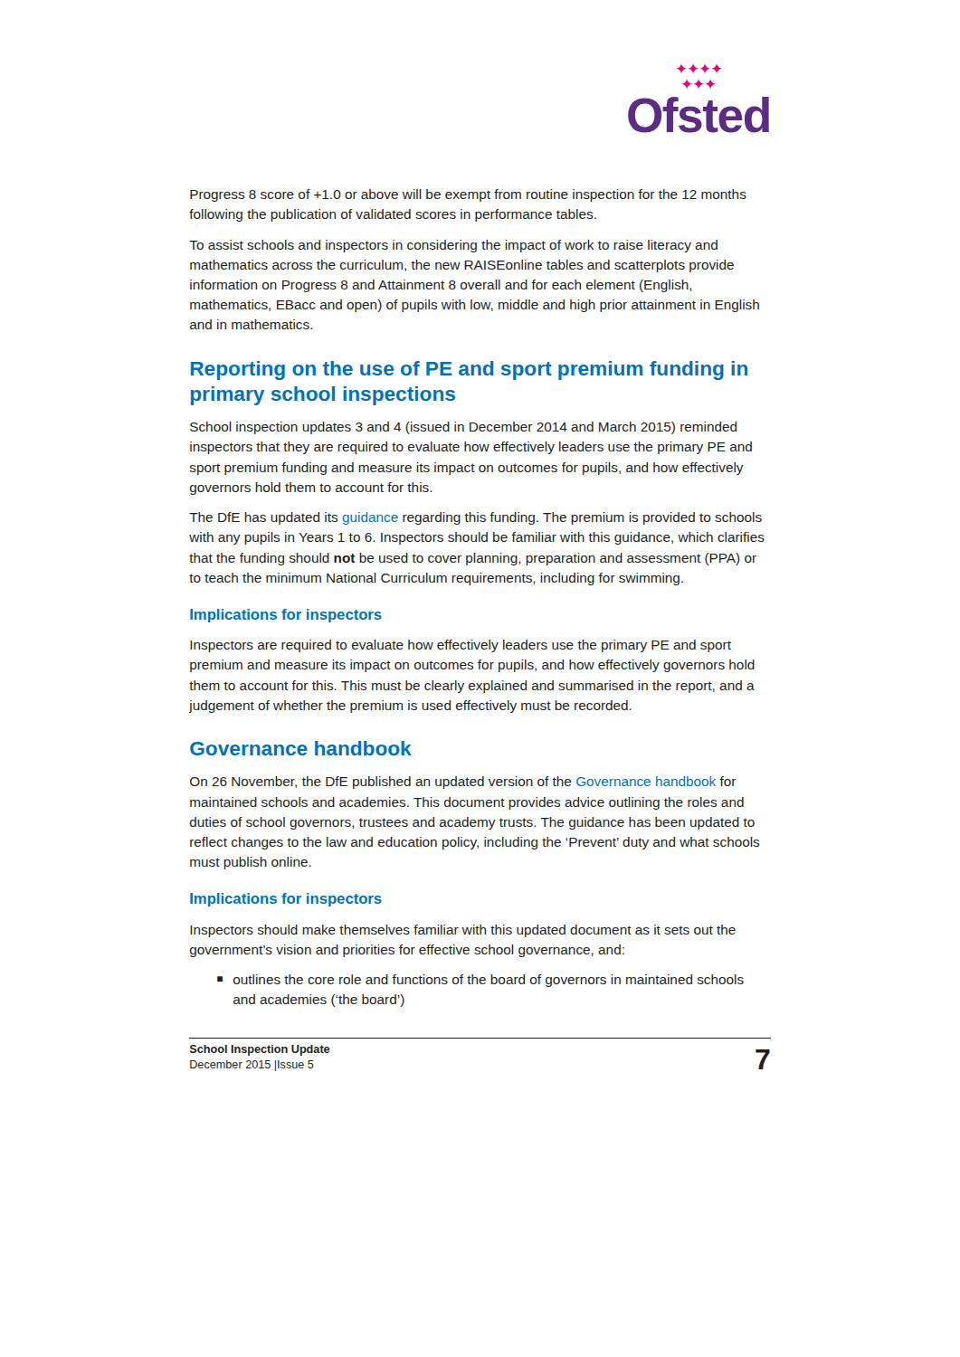✦✦✦✦
✦✦✦
Ofsted
Progress 8 score of +1.0 or above will be exempt from routine inspection for the 12 months following the publication of validated scores in performance tables.
To assist schools and inspectors in considering the impact of work to raise literacy and mathematics across the curriculum, the new RAISEonline tables and scatterplots provide information on Progress 8 and Attainment 8 overall and for each element (English, mathematics, EBacc and open) of pupils with low, middle and high prior attainment in English and in mathematics.
Reporting on the use of PE and sport premium funding in primary school inspections
School inspection updates 3 and 4 (issued in December 2014 and March 2015) reminded inspectors that they are required to evaluate how effectively leaders use the primary PE and sport premium funding and measure its impact on outcomes for pupils, and how effectively governors hold them to account for this.
The DfE has updated its guidance regarding this funding. The premium is provided to schools with any pupils in Years 1 to 6. Inspectors should be familiar with this guidance, which clarifies that the funding should not be used to cover planning, preparation and assessment (PPA) or to teach the minimum National Curriculum requirements, including for swimming.
Implications for inspectors
Inspectors are required to evaluate how effectively leaders use the primary PE and sport premium and measure its impact on outcomes for pupils, and how effectively governors hold them to account for this. This must be clearly explained and summarised in the report, and a judgement of whether the premium is used effectively must be recorded.
Governance handbook
On 26 November, the DfE published an updated version of the Governance handbook for maintained schools and academies. This document provides advice outlining the roles and duties of school governors, trustees and academy trusts. The guidance has been updated to reflect changes to the law and education policy, including the ‘Prevent’ duty and what schools must publish online.
Implications for inspectors
Inspectors should make themselves familiar with this updated document as it sets out the government’s vision and priorities for effective school governance, and:
outlines the core role and functions of the board of governors in maintained schools and academies (‘the board’)
School Inspection Update
December 2015 |Issue 5
7